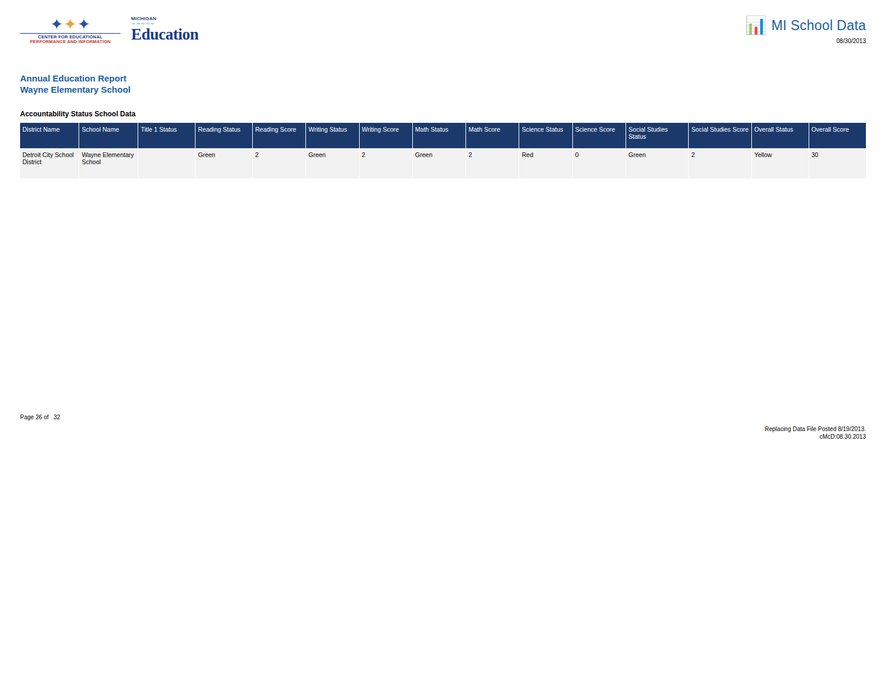✦✦✦
CENTER FOR EDUCATIONAL
PERFORMANCE AND INFORMATION
MICHIGAN
∼∼∼∼∼
Education
📊 MI School Data
08/30/2013
Annual Education Report
Wayne Elementary School
Accountability Status School Data
| District Name | School Name | Title 1 Status | Reading Status | Reading Score | Writing Status | Writing Score | Math Status | Math Score | Science Status | Science Score | Social Studies Status | Social Studies Score | Overall Status | Overall Score |
| --- | --- | --- | --- | --- | --- | --- | --- | --- | --- | --- | --- | --- | --- | --- |
| Detroit City School District | Wayne Elementary School | | Green | 2 | Green | 2 | Green | 2 | Red | 0 | Green | 2 | Yellow | 30 |
Page 26 of 32
Replacing Data File Posted 8/19/2013.
cMcD:08.30.2013